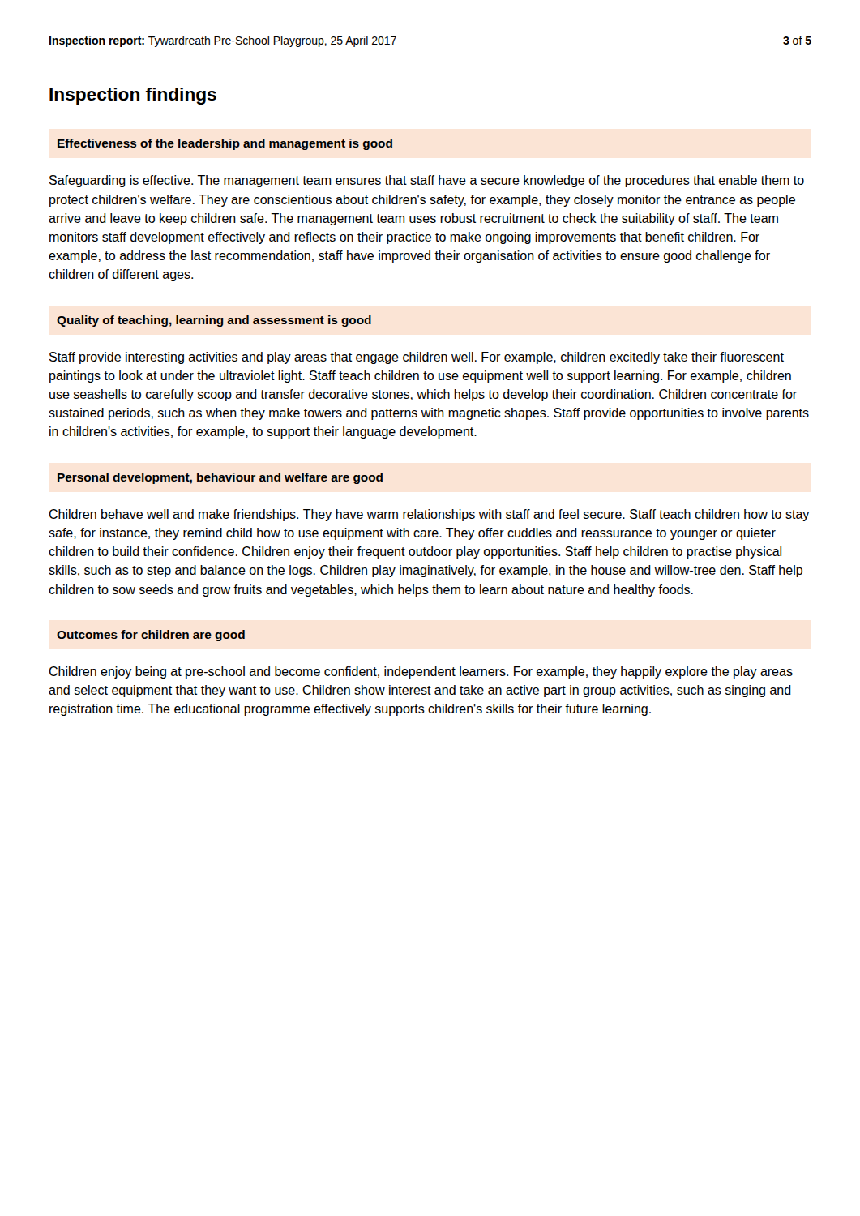Inspection report: Tywardreath Pre-School Playgroup, 25 April 2017
3 of 5
Inspection findings
Effectiveness of the leadership and management is good
Safeguarding is effective. The management team ensures that staff have a secure knowledge of the procedures that enable them to protect children's welfare. They are conscientious about children's safety, for example, they closely monitor the entrance as people arrive and leave to keep children safe. The management team uses robust recruitment to check the suitability of staff. The team monitors staff development effectively and reflects on their practice to make ongoing improvements that benefit children. For example, to address the last recommendation, staff have improved their organisation of activities to ensure good challenge for children of different ages.
Quality of teaching, learning and assessment is good
Staff provide interesting activities and play areas that engage children well. For example, children excitedly take their fluorescent paintings to look at under the ultraviolet light. Staff teach children to use equipment well to support learning. For example, children use seashells to carefully scoop and transfer decorative stones, which helps to develop their coordination. Children concentrate for sustained periods, such as when they make towers and patterns with magnetic shapes. Staff provide opportunities to involve parents in children's activities, for example, to support their language development.
Personal development, behaviour and welfare are good
Children behave well and make friendships. They have warm relationships with staff and feel secure. Staff teach children how to stay safe, for instance, they remind child how to use equipment with care. They offer cuddles and reassurance to younger or quieter children to build their confidence. Children enjoy their frequent outdoor play opportunities. Staff help children to practise physical skills, such as to step and balance on the logs. Children play imaginatively, for example, in the house and willow-tree den. Staff help children to sow seeds and grow fruits and vegetables, which helps them to learn about nature and healthy foods.
Outcomes for children are good
Children enjoy being at pre-school and become confident, independent learners. For example, they happily explore the play areas and select equipment that they want to use. Children show interest and take an active part in group activities, such as singing and registration time. The educational programme effectively supports children's skills for their future learning.